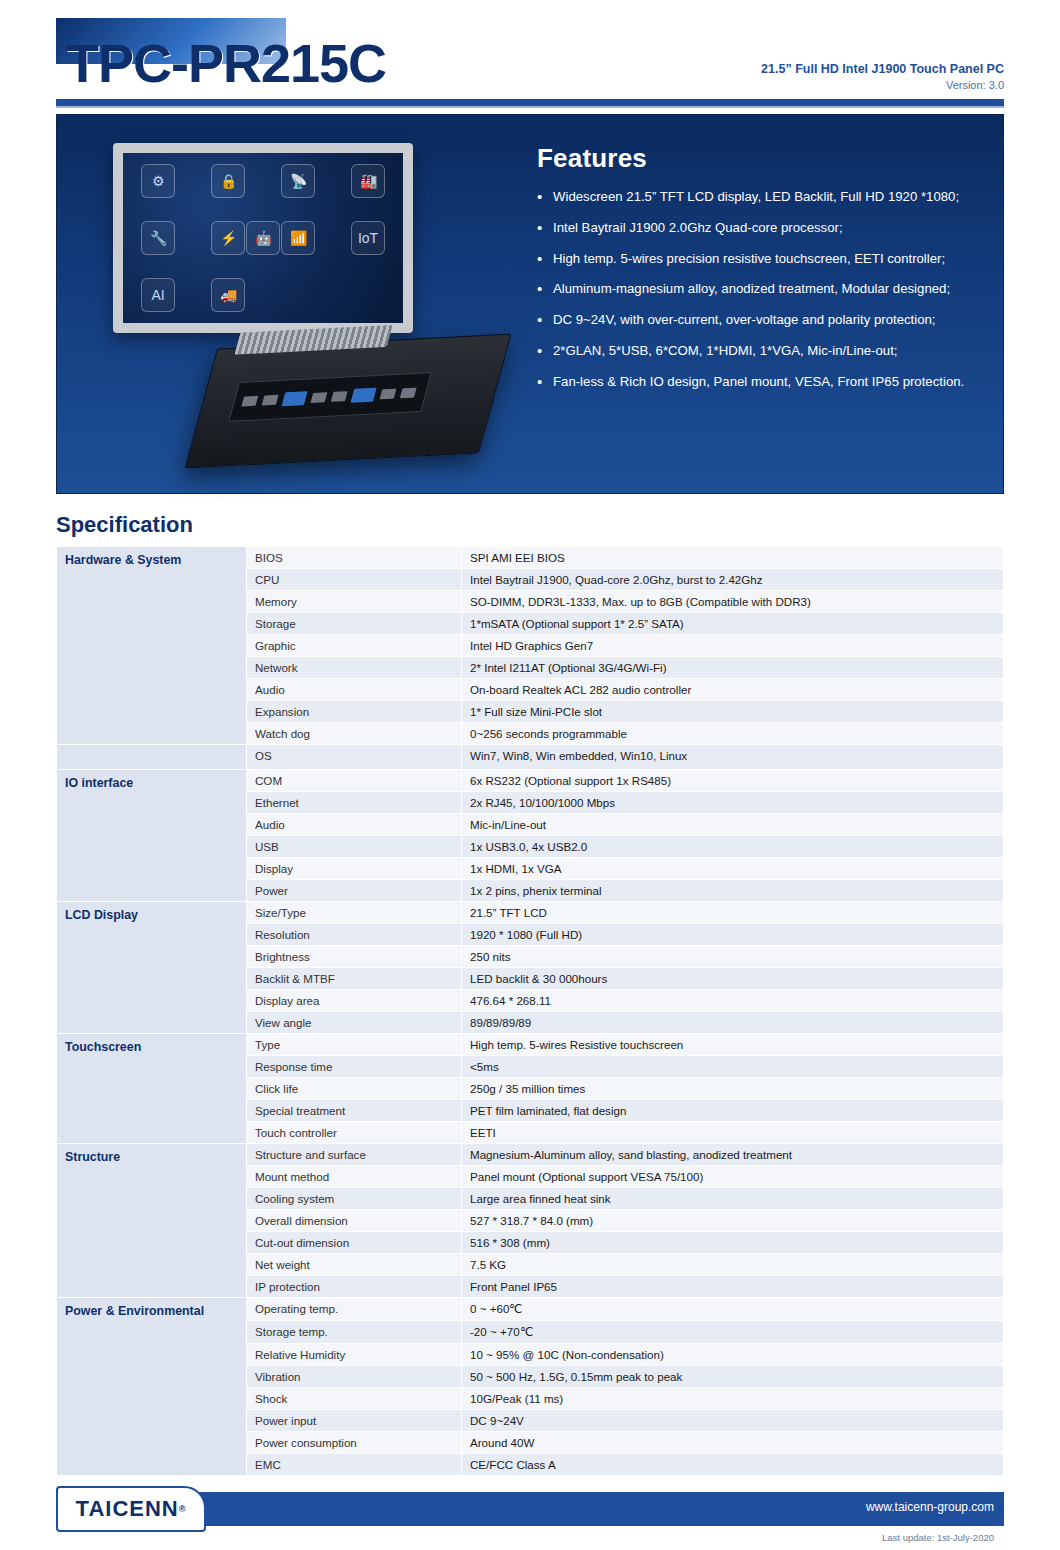TPC-PR215C
21.5” Full HD Intel J1900 Touch Panel PC Version: 3.0
⚙🔒📡🏭 🔧🤖⚡ 📶IoT AI🚚
Features
Widescreen 21.5” TFT LCD display, LED Backlit, Full HD 1920 *1080;
Intel Baytrail J1900 2.0Ghz Quad-core processor;
High temp. 5-wires precision resistive touchscreen, EETI controller;
Aluminum-magnesium alloy, anodized treatment, Modular designed;
DC 9~24V, with over-current, over-voltage and polarity protection;
2*GLAN, 5*USB, 6*COM, 1*HDMI, 1*VGA, Mic-in/Line-out;
Fan-less & Rich IO design, Panel mount, VESA, Front IP65 protection.
Specification
| Hardware & System | BIOS | SPI AMI EEI BIOS |
| CPU | Intel Baytrail J1900, Quad-core 2.0Ghz, burst to 2.42Ghz |
| Memory | SO-DIMM, DDR3L-1333, Max. up to 8GB (Compatible with DDR3) |
| Storage | 1*mSATA (Optional support 1* 2.5” SATA) |
| Graphic | Intel HD Graphics Gen7 |
| Network | 2* Intel I211AT (Optional 3G/4G/Wi-Fi) |
| Audio | On-board Realtek ACL 282 audio controller |
| Expansion | 1* Full size Mini-PCIe slot |
| Watch dog | 0~256 seconds programmable |
| | OS | Win7, Win8, Win embedded, Win10, Linux |
| IO interface | COM | 6x RS232 (Optional support 1x RS485) |
| Ethernet | 2x RJ45, 10/100/1000 Mbps |
| Audio | Mic-in/Line-out |
| USB | 1x USB3.0, 4x USB2.0 |
| Display | 1x HDMI, 1x VGA |
| Power | 1x 2 pins, phenix terminal |
| LCD Display | Size/Type | 21.5” TFT LCD |
| Resolution | 1920 * 1080 (Full HD) |
| Brightness | 250 nits |
| Backlit & MTBF | LED backlit & 30 000hours |
| Display area | 476.64 * 268.11 |
| View angle | 89/89/89/89 |
| Touchscreen | Type | High temp. 5-wires Resistive touchscreen |
| Response time | <5ms |
| Click life | 250g / 35 million times |
| Special treatment | PET film laminated, flat design |
| Touch controller | EETI |
| Structure | Structure and surface | Magnesium-Aluminum alloy, sand blasting, anodized treatment |
| Mount method | Panel mount (Optional support VESA 75/100) |
| Cooling system | Large area finned heat sink |
| Overall dimension | 527 * 318.7 * 84.0 (mm) |
| Cut-out dimension | 516 * 308 (mm) |
| Net weight | 7.5 KG |
| IP protection | Front Panel IP65 |
| Power & Environmental | Operating temp. | 0 ~ +60℃ |
| Storage temp. | -20 ~ +70℃ |
| Relative Humidity | 10 ~ 95% @ 10C (Non-condensation) |
| Vibration | 50 ~ 500 Hz, 1.5G, 0.15mm peak to peak |
| Shock | 10G/Peak (11 ms) |
| Power input | DC 9~24V |
| Power consumption | Around 40W |
| EMC | CE/FCC Class A |
TAICENN®
www.taicenn-group.com
Last update: 1st-July-2020